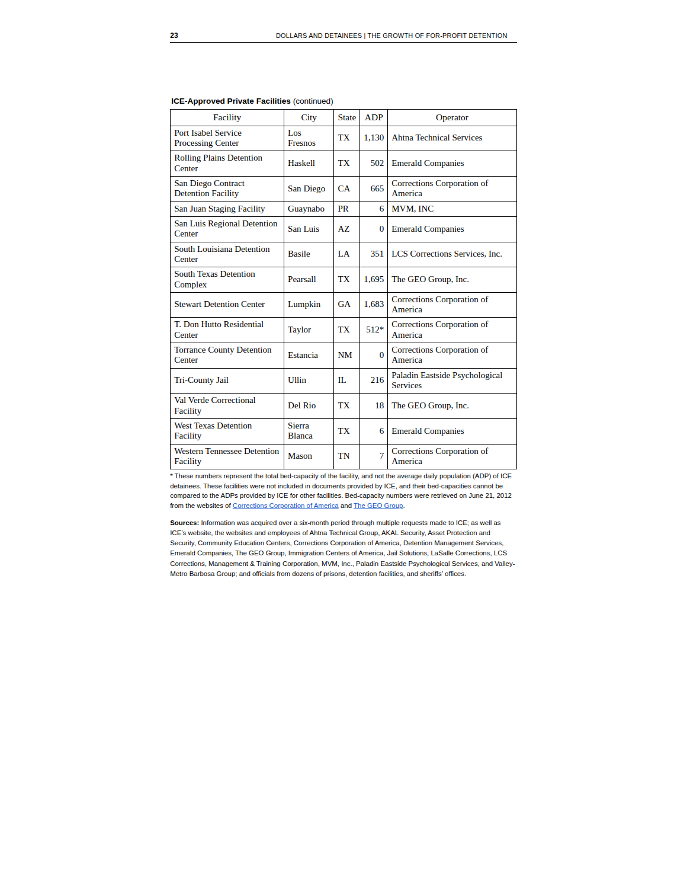23 DOLLARS AND DETAINEES | THE GROWTH OF FOR-PROFIT DETENTION
ICE-Approved Private Facilities (continued)
| Facility | City | State | ADP | Operator |
| --- | --- | --- | --- | --- |
| Port Isabel Service Processing Center | Los Fresnos | TX | 1,130 | Ahtna Technical Services |
| Rolling Plains Detention Center | Haskell | TX | 502 | Emerald Companies |
| San Diego Contract Detention Facility | San Diego | CA | 665 | Corrections Corporation of America |
| San Juan Staging Facility | Guaynabo | PR | 6 | MVM, INC |
| San Luis Regional Detention Center | San Luis | AZ | 0 | Emerald Companies |
| South Louisiana Detention Center | Basile | LA | 351 | LCS Corrections Services, Inc. |
| South Texas Detention Complex | Pearsall | TX | 1,695 | The GEO Group, Inc. |
| Stewart Detention Center | Lumpkin | GA | 1,683 | Corrections Corporation of America |
| T. Don Hutto Residential Center | Taylor | TX | 512* | Corrections Corporation of America |
| Torrance County Detention Center | Estancia | NM | 0 | Corrections Corporation of America |
| Tri-County Jail | Ullin | IL | 216 | Paladin Eastside Psychological Services |
| Val Verde Correctional Facility | Del Rio | TX | 18 | The GEO Group, Inc. |
| West Texas Detention Facility | Sierra Blanca | TX | 6 | Emerald Companies |
| Western Tennessee Detention Facility | Mason | TN | 7 | Corrections Corporation of America |
* These numbers represent the total bed-capacity of the facility, and not the average daily population (ADP) of ICE detainees. These facilities were not included in documents provided by ICE, and their bed-capacities cannot be compared to the ADPs provided by ICE for other facilities. Bed-capacity numbers were retrieved on June 21, 2012 from the websites of Corrections Corporation of America and The GEO Group.
Sources: Information was acquired over a six-month period through multiple requests made to ICE; as well as ICE’s website, the websites and employees of Ahtna Technical Group, AKAL Security, Asset Protection and Security, Community Education Centers, Corrections Corporation of America, Detention Management Services, Emerald Companies, The GEO Group, Immigration Centers of America, Jail Solutions, LaSalle Corrections, LCS Corrections, Management & Training Corporation, MVM, Inc., Paladin Eastside Psychological Services, and Valley-Metro Barbosa Group; and officials from dozens of prisons, detention facilities, and sheriffs’ offices.